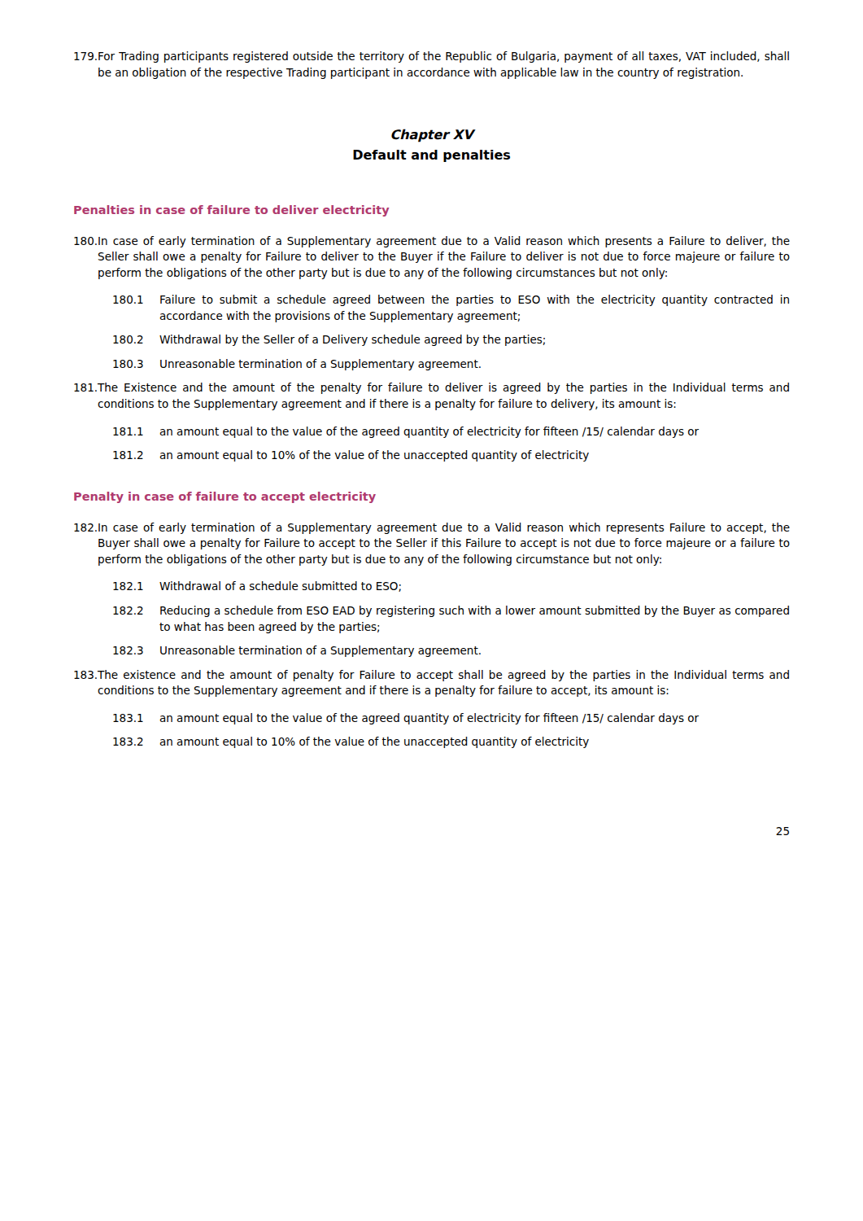179. For Trading participants registered outside the territory of the Republic of Bulgaria, payment of all taxes, VAT included, shall be an obligation of the respective Trading participant in accordance with applicable law in the country of registration.
Chapter XV
Default and penalties
Penalties in case of failure to deliver electricity
180. In case of early termination of a Supplementary agreement due to a Valid reason which presents a Failure to deliver, the Seller shall owe a penalty for Failure to deliver to the Buyer if the Failure to deliver is not due to force majeure or failure to perform the obligations of the other party but is due to any of the following circumstances but not only:
180.1 Failure to submit a schedule agreed between the parties to ESO with the electricity quantity contracted in accordance with the provisions of the Supplementary agreement;
180.2 Withdrawal by the Seller of a Delivery schedule agreed by the parties;
180.3 Unreasonable termination of a Supplementary agreement.
181. The Existence and the amount of the penalty for failure to deliver is agreed by the parties in the Individual terms and conditions to the Supplementary agreement and if there is a penalty for failure to delivery, its amount is:
181.1 an amount equal to the value of the agreed quantity of electricity for fifteen /15/ calendar days or
181.2 an amount equal to 10% of the value of the unaccepted quantity of electricity
Penalty in case of failure to accept electricity
182. In case of early termination of a Supplementary agreement due to a Valid reason which represents Failure to accept, the Buyer shall owe a penalty for Failure to accept to the Seller if this Failure to accept is not due to force majeure or a failure to perform the obligations of the other party but is due to any of the following circumstance but not only:
182.1 Withdrawal of a schedule submitted to ESO;
182.2 Reducing a schedule from ESO EAD by registering such with a lower amount submitted by the Buyer as compared to what has been agreed by the parties;
182.3 Unreasonable termination of a Supplementary agreement.
183. The existence and the amount of penalty for Failure to accept shall be agreed by the parties in the Individual terms and conditions to the Supplementary agreement and if there is a penalty for failure to accept, its amount is:
183.1 an amount equal to the value of the agreed quantity of electricity for fifteen /15/ calendar days or
183.2 an amount equal to 10% of the value of the unaccepted quantity of electricity
25